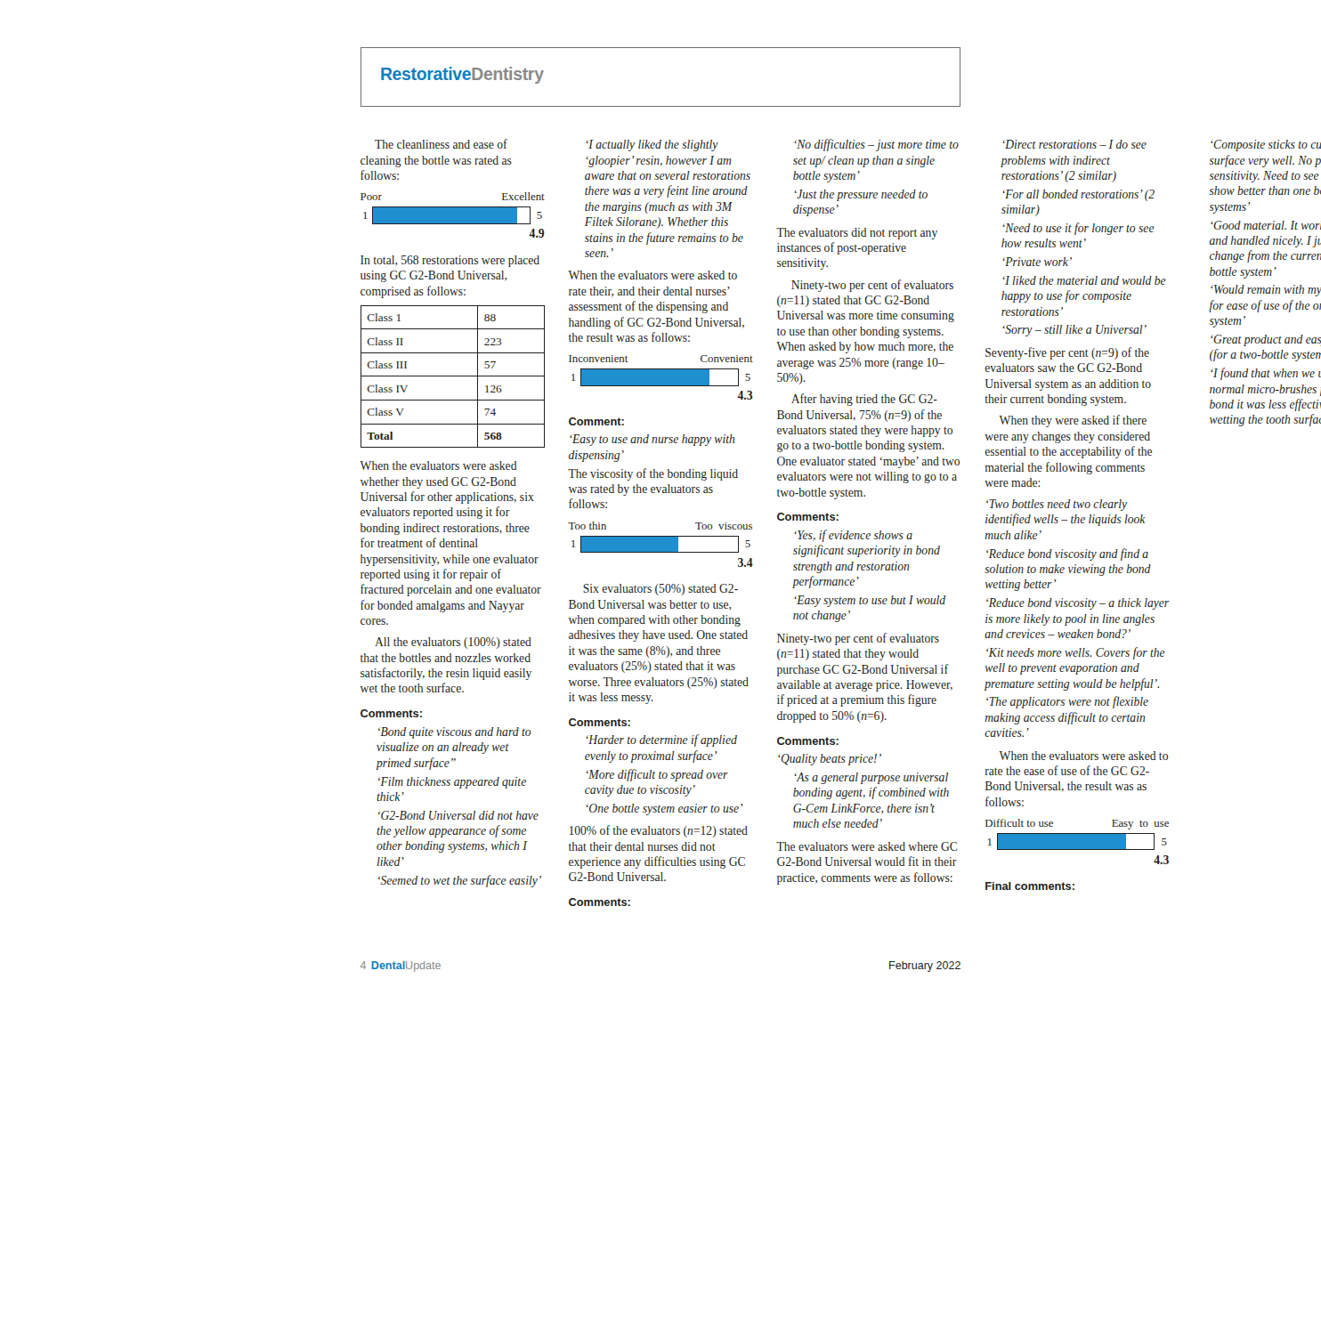Restorative Dentistry
The cleanliness and ease of cleaning the bottle was rated as follows:
Poor Excellent
1
5
4.9
In total, 568 restorations were placed using GC G2-Bond Universal, comprised as follows:
| Class 1 | 88 |
| Class II | 223 |
| Class III | 57 |
| Class IV | 126 |
| Class V | 74 |
| Total | 568 |
When the evaluators were asked whether they used GC G2-Bond Universal for other applications, six evaluators reported using it for bonding indirect restorations, three for treatment of dentinal hypersensitivity, while one evaluator reported using it for repair of fractured porcelain and one evaluator for bonded amalgams and Nayyar cores.
All the evaluators (100%) stated that the bottles and nozzles worked satisfactorily, the resin liquid easily wet the tooth surface.
Comments:
‘Bond quite viscous and hard to visualize on an already wet primed surface”
‘Film thickness appeared quite thick’
‘G2-Bond Universal did not have the yellow appearance of some other bonding systems, which I liked’
‘Seemed to wet the surface easily’
‘I actually liked the slightly ‘gloopier’ resin, however I am aware that on several restorations there was a very feint line around the margins (much as with 3M Filtek Silorane). Whether this stains in the future remains to be seen.’
When the evaluators were asked to rate their, and their dental nurses’ assessment of the dispensing and handling of GC G2-Bond Universal, the result was as follows:
Inconvenient Convenient
1
5
4.3
Comment:
‘Easy to use and nurse happy with dispensing’
The viscosity of the bonding liquid was rated by the evaluators as follows:
Too thin Too viscous
1
5
3.4
Six evaluators (50%) stated G2-Bond Universal was better to use, when compared with other bonding adhesives they have used. One stated it was the same (8%), and three evaluators (25%) stated that it was worse. Three evaluators (25%) stated it was less messy.
Comments:
‘Harder to determine if applied evenly to proximal surface’
‘More difficult to spread over cavity due to viscosity’
‘One bottle system easier to use’
100% of the evaluators (n=12) stated that their dental nurses did not experience any difficulties using GC G2-Bond Universal.
Comments:
‘No difficulties – just more time to set up/ clean up than a single bottle system’
‘Just the pressure needed to dispense’
The evaluators did not report any instances of post-operative sensitivity.
Ninety-two per cent of evaluators (n=11) stated that GC G2-Bond Universal was more time consuming to use than other bonding systems. When asked by how much more, the average was 25% more (range 10–50%).
After having tried the GC G2-Bond Universal, 75% (n=9) of the evaluators stated they were happy to go to a two-bottle bonding system. One evaluator stated ‘maybe’ and two evaluators were not willing to go to a two-bottle system.
Comments:
‘Yes, if evidence shows a significant superiority in bond strength and restoration performance’
‘Easy system to use but I would not change’
Ninety-two per cent of evaluators (n=11) stated that they would purchase GC G2-Bond Universal if available at average price. However, if priced at a premium this figure dropped to 50% (n=6).
Comments:
‘Quality beats price!’
‘As a general purpose universal bonding agent, if combined with G-Cem LinkForce, there isn’t much else needed’
The evaluators were asked where GC G2-Bond Universal would fit in their practice, comments were as follows:
‘Direct restorations – I do see problems with indirect restorations’ (2 similar)
‘For all bonded restorations’ (2 similar)
‘Need to use it for longer to see how results went’
‘Private work’
‘I liked the material and would be happy to use for composite restorations’
‘Sorry – still like a Universal’
Seventy-five per cent (n=9) of the evaluators saw the GC G2-Bond Universal system as an addition to their current bonding system.
When they were asked if there were any changes they considered essential to the acceptability of the material the following comments were made:
‘Two bottles need two clearly identified wells – the liquids look much alike’
‘Reduce bond viscosity and find a solution to make viewing the bond wetting better’
‘Reduce bond viscosity – a thick layer is more likely to pool in line angles and crevices – weaken bond?’
‘Kit needs more wells. Covers for the well to prevent evaporation and premature setting would be helpful’.
‘The applicators were not flexible making access difficult to certain cavities.’
When the evaluators were asked to rate the ease of use of the GC G2-Bond Universal, the result was as follows:
Difficult to use Easy to use
1
5
4.3
Final comments:
‘Composite sticks to cured bond surface very well. No post-op sensitivity. Need to see data to show better than one bottle systems’
‘Good material. It worked well and handled nicely. I just wouldn’t change from the current single bottle system’
‘Would remain with my Universal for ease of use of the one-bottle system’
‘Great product and easy to use (for a two-bottle system)’
‘I found that when we used our normal micro-brushes for thje bond it was less effective at wetting the tooth surface.
4 Dental Update
February 2022